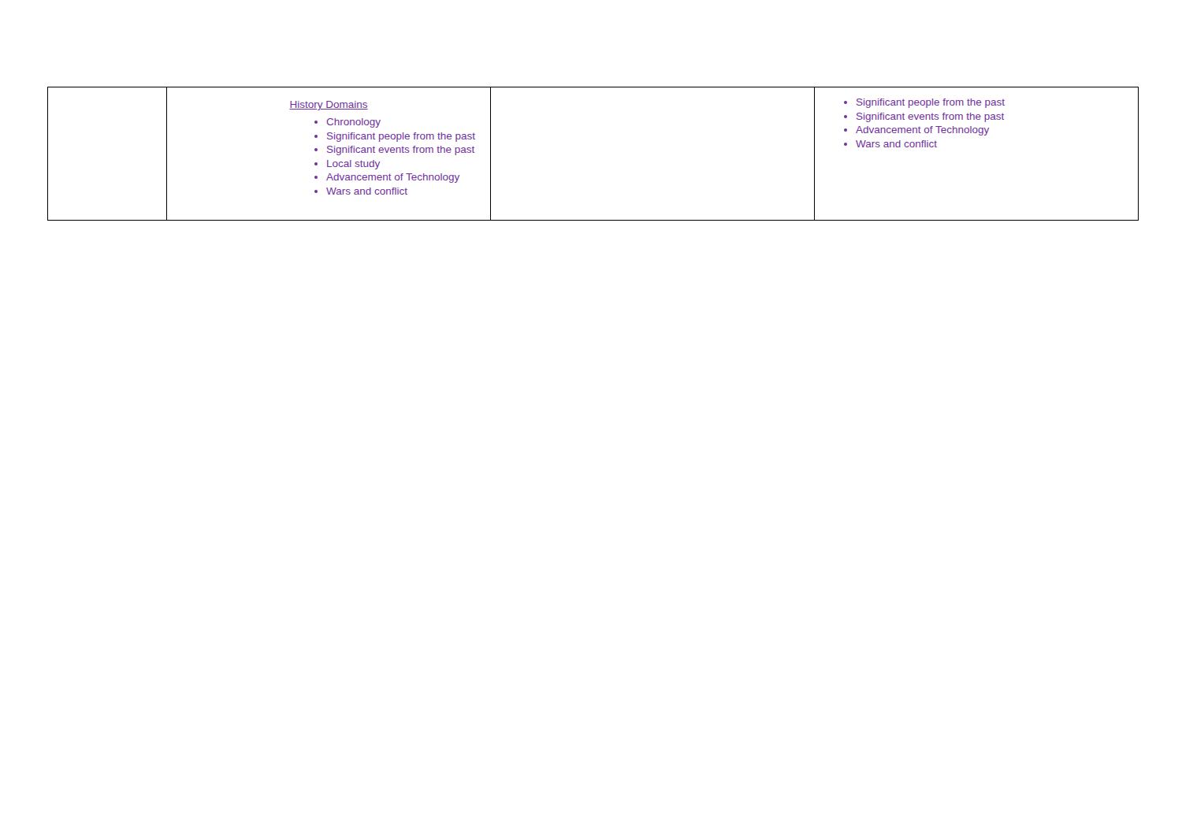| | History Domains Chronology Significant people from the past Significant events from the past Local study Advancement of Technology Wars and conflict | | Significant people from the past Significant events from the past Advancement of Technology Wars and conflict |